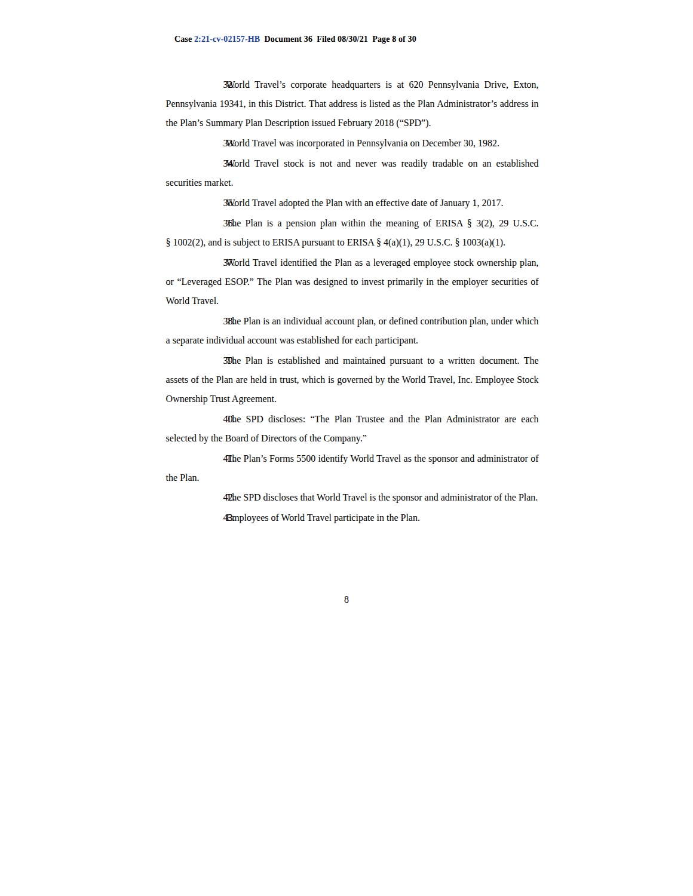Case 2:21-cv-02157-HB Document 36 Filed 08/30/21 Page 8 of 30
32. World Travel’s corporate headquarters is at 620 Pennsylvania Drive, Exton, Pennsylvania 19341, in this District. That address is listed as the Plan Administrator’s address in the Plan’s Summary Plan Description issued February 2018 (“SPD”).
33. World Travel was incorporated in Pennsylvania on December 30, 1982.
34. World Travel stock is not and never was readily tradable on an established securities market.
35. World Travel adopted the Plan with an effective date of January 1, 2017.
36. The Plan is a pension plan within the meaning of ERISA § 3(2), 29 U.S.C. § 1002(2), and is subject to ERISA pursuant to ERISA § 4(a)(1), 29 U.S.C. § 1003(a)(1).
37. World Travel identified the Plan as a leveraged employee stock ownership plan, or “Leveraged ESOP.” The Plan was designed to invest primarily in the employer securities of World Travel.
38. The Plan is an individual account plan, or defined contribution plan, under which a separate individual account was established for each participant.
39. The Plan is established and maintained pursuant to a written document. The assets of the Plan are held in trust, which is governed by the World Travel, Inc. Employee Stock Ownership Trust Agreement.
40. The SPD discloses: “The Plan Trustee and the Plan Administrator are each selected by the Board of Directors of the Company.”
41. The Plan’s Forms 5500 identify World Travel as the sponsor and administrator of the Plan.
42. The SPD discloses that World Travel is the sponsor and administrator of the Plan.
43. Employees of World Travel participate in the Plan.
8